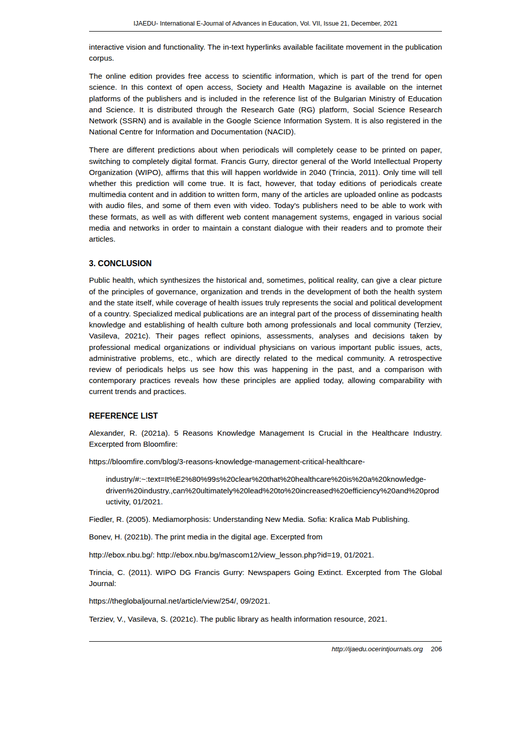IJAEDU- International E-Journal of Advances in Education, Vol. VII, Issue 21, December, 2021
interactive vision and functionality. The in-text hyperlinks available facilitate movement in the publication corpus.
The online edition provides free access to scientific information, which is part of the trend for open science. In this context of open access, Society and Health Magazine is available on the internet platforms of the publishers and is included in the reference list of the Bulgarian Ministry of Education and Science. It is distributed through the Research Gate (RG) platform, Social Science Research Network (SSRN) and is available in the Google Science Information System. It is also registered in the National Centre for Information and Documentation (NACID).
There are different predictions about when periodicals will completely cease to be printed on paper, switching to completely digital format. Francis Gurry, director general of the World Intellectual Property Organization (WIPO), affirms that this will happen worldwide in 2040 (Trincia, 2011). Only time will tell whether this prediction will come true. It is fact, however, that today editions of periodicals create multimedia content and in addition to written form, many of the articles are uploaded online as podcasts with audio files, and some of them even with video. Today's publishers need to be able to work with these formats, as well as with different web content management systems, engaged in various social media and networks in order to maintain a constant dialogue with their readers and to promote their articles.
3. CONCLUSION
Public health, which synthesizes the historical and, sometimes, political reality, can give a clear picture of the principles of governance, organization and trends in the development of both the health system and the state itself, while coverage of health issues truly represents the social and political development of a country. Specialized medical publications are an integral part of the process of disseminating health knowledge and establishing of health culture both among professionals and local community (Terziev, Vasileva, 2021c). Their pages reflect opinions, assessments, analyses and decisions taken by professional medical organizations or individual physicians on various important public issues, acts, administrative problems, etc., which are directly related to the medical community. A retrospective review of periodicals helps us see how this was happening in the past, and a comparison with contemporary practices reveals how these principles are applied today, allowing comparability with current trends and practices.
REFERENCE LIST
Alexander, R. (2021a). 5 Reasons Knowledge Management Is Crucial in the Healthcare Industry. Excerpted from Bloomfire:
https://bloomfire.com/blog/3-reasons-knowledge-management-critical-healthcare-
industry/#:~:text=It%E2%80%99s%20clear%20that%20healthcare%20is%20a%20knowledge-driven%20industry.,can%20ultimately%20lead%20to%20increased%20efficiency%20and%20productivity, 01/2021.
Fiedler, R. (2005). Mediamorphosis: Understanding New Media. Sofia: Kralica Mab Publishing.
Bonev, H. (2021b). The print media in the digital age. Excerpted from
http://ebox.nbu.bg/: http://ebox.nbu.bg/mascom12/view_lesson.php?id=19, 01/2021.
Trincia, C. (2011). WIPO DG Francis Gurry: Newspapers Going Extinct. Excerpted from The Global Journal:
https://theglobaljournal.net/article/view/254/, 09/2021.
Terziev, V., Vasileva, S. (2021c). The public library as health information resource, 2021.
http://ijaedu.ocerintjournals.org 206